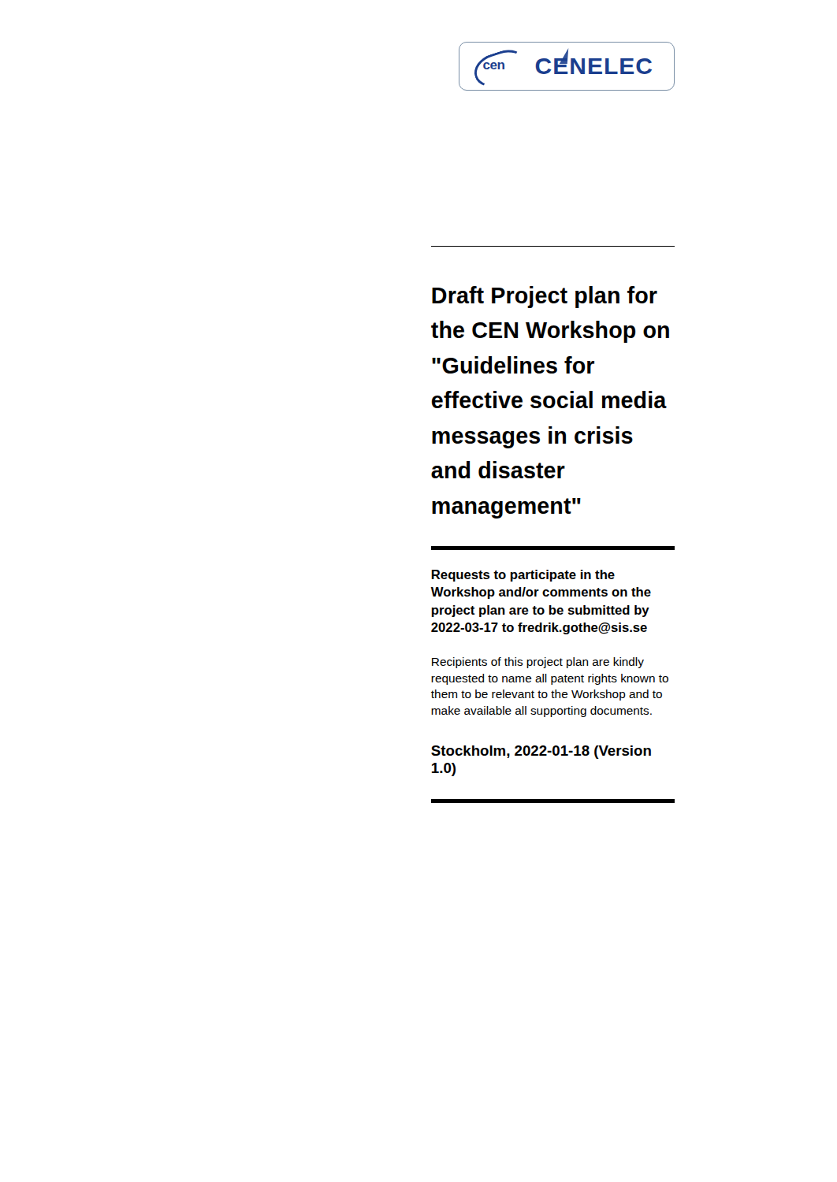cen CENELEC
Draft Project plan for the CEN Workshop on "Guidelines for effective social media messages in crisis and disaster management"
Requests to participate in the Workshop and/or comments on the project plan are to be submitted by
2022-03-17 to fredrik.gothe@sis.se
Recipients of this project plan are kindly requested to name all patent rights known to them to be relevant to the Workshop and to make available all supporting documents.
Stockholm, 2022-01-18 (Version 1.0)